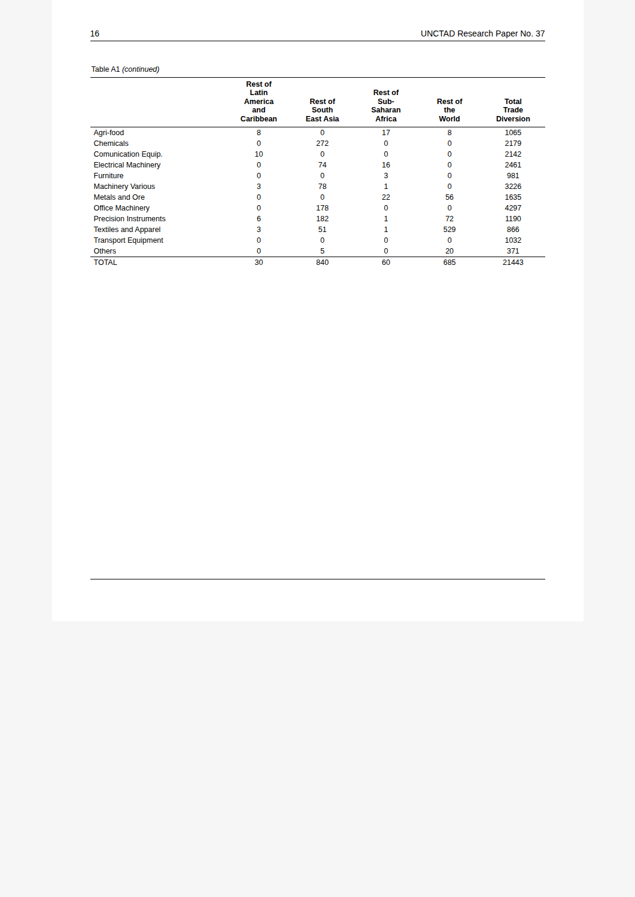16 UNCTAD Research Paper No. 37
Table A1 (continued)
| | Rest of Latin America and Caribbean | Rest of South East Asia | Rest of Sub- Saharan Africa | Rest of the World | Total Trade Diversion |
| --- | --- | --- | --- | --- | --- |
| Agri-food | 8 | 0 | 17 | 8 | 1065 |
| Chemicals | 0 | 272 | 0 | 0 | 2179 |
| Comunication Equip. | 10 | 0 | 0 | 0 | 2142 |
| Electrical Machinery | 0 | 74 | 16 | 0 | 2461 |
| Furniture | 0 | 0 | 3 | 0 | 981 |
| Machinery Various | 3 | 78 | 1 | 0 | 3226 |
| Metals and Ore | 0 | 0 | 22 | 56 | 1635 |
| Office Machinery | 0 | 178 | 0 | 0 | 4297 |
| Precision Instruments | 6 | 182 | 1 | 72 | 1190 |
| Textiles and Apparel | 3 | 51 | 1 | 529 | 866 |
| Transport Equipment | 0 | 0 | 0 | 0 | 1032 |
| Others | 0 | 5 | 0 | 20 | 371 |
| TOTAL | 30 | 840 | 60 | 685 | 21443 |